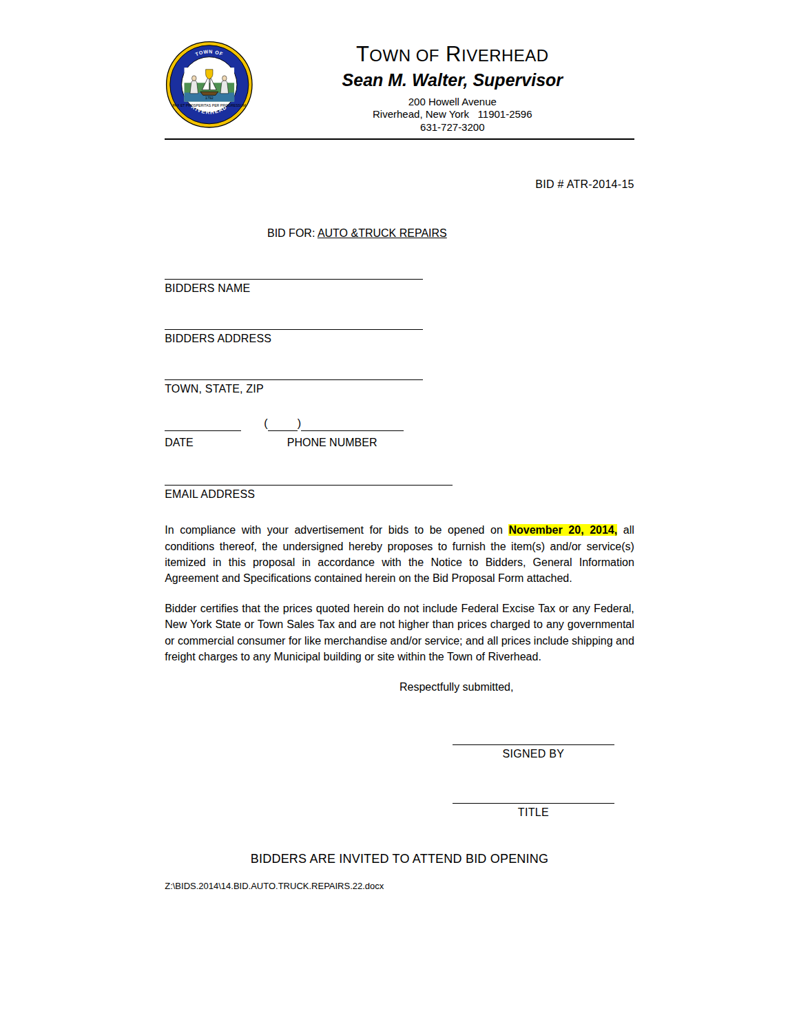TOWN OF RIVERHEAD PAX ET PROSPERITAS PER PROGRESSUM 1792
TOWN OF RIVERHEAD
Sean M. Walter, Supervisor
200 Howell Avenue
Riverhead, New York 11901-2596
631-727-3200
BID # ATR-2014-15
BID FOR: AUTO &TRUCK REPAIRS
BIDDERS NAME
BIDDERS ADDRESS
TOWN, STATE, ZIP
( )
DATE PHONE NUMBER
EMAIL ADDRESS
In compliance with your advertisement for bids to be opened on November 20, 2014, all conditions thereof, the undersigned hereby proposes to furnish the item(s) and/or service(s) itemized in this proposal in accordance with the Notice to Bidders, General Information Agreement and Specifications contained herein on the Bid Proposal Form attached.
Bidder certifies that the prices quoted herein do not include Federal Excise Tax or any Federal, New York State or Town Sales Tax and are not higher than prices charged to any governmental or commercial consumer for like merchandise and/or service; and all prices include shipping and freight charges to any Municipal building or site within the Town of Riverhead.
Respectfully submitted,
SIGNED BY
TITLE
BIDDERS ARE INVITED TO ATTEND BID OPENING
Z:\BIDS.2014\14.BID.AUTO.TRUCK.REPAIRS.22.docx